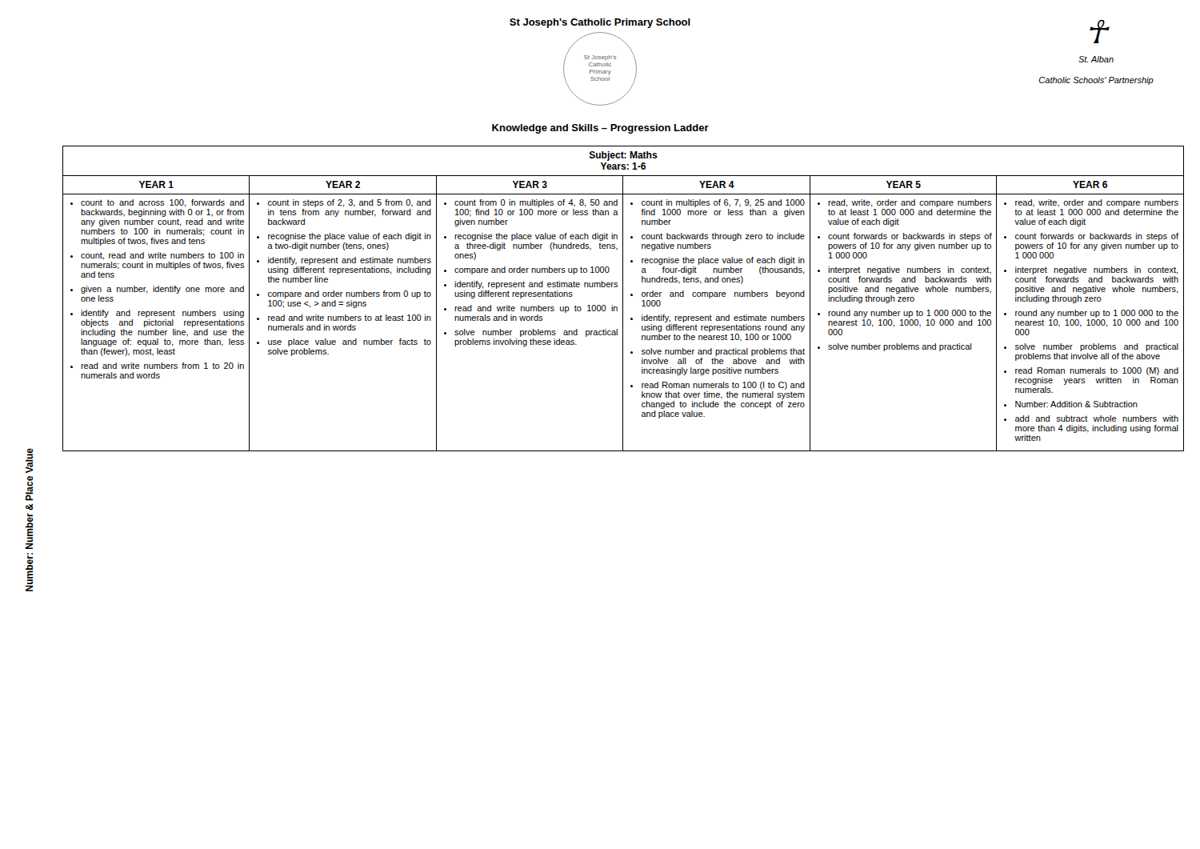St Joseph's Catholic Primary School
St Joseph's
Catholic
Primary
School
☥
St. Alban
Catholic Schools' Partnership
Knowledge and Skills – Progression Ladder
| | Subject: Maths Years: 1-6 |
| YEAR 1 | YEAR 2 | YEAR 3 | YEAR 4 | YEAR 5 | YEAR 6 |
| count to and across 100, forwards and backwards, beginning with 0 or 1, or from any given number count, read and write numbers to 100 in numerals; count in multiples of twos, fives and tens count, read and write numbers to 100 in numerals; count in multiples of twos, fives and tens given a number, identify one more and one less identify and represent numbers using objects and pictorial representations including the number line, and use the language of: equal to, more than, less than (fewer), most, least read and write numbers from 1 to 20 in numerals and words | count in steps of 2, 3, and 5 from 0, and in tens from any number, forward and backward recognise the place value of each digit in a two-digit number (tens, ones) identify, represent and estimate numbers using different representations, including the number line compare and order numbers from 0 up to 100; use <, > and = signs read and write numbers to at least 100 in numerals and in words use place value and number facts to solve problems. | count from 0 in multiples of 4, 8, 50 and 100; find 10 or 100 more or less than a given number recognise the place value of each digit in a three-digit number (hundreds, tens, ones) compare and order numbers up to 1000 identify, represent and estimate numbers using different representations read and write numbers up to 1000 in numerals and in words solve number problems and practical problems involving these ideas. | count in multiples of 6, 7, 9, 25 and 1000 find 1000 more or less than a given number count backwards through zero to include negative numbers recognise the place value of each digit in a four-digit number (thousands, hundreds, tens, and ones) order and compare numbers beyond 1000 identify, represent and estimate numbers using different representations round any number to the nearest 10, 100 or 1000 solve number and practical problems that involve all of the above and with increasingly large positive numbers read Roman numerals to 100 (I to C) and know that over time, the numeral system changed to include the concept of zero and place value. | read, write, order and compare numbers to at least 1 000 000 and determine the value of each digit count forwards or backwards in steps of powers of 10 for any given number up to 1 000 000 interpret negative numbers in context, count forwards and backwards with positive and negative whole numbers, including through zero round any number up to 1 000 000 to the nearest 10, 100, 1000, 10 000 and 100 000 solve number problems and practical | read, write, order and compare numbers to at least 1 000 000 and determine the value of each digit count forwards or backwards in steps of powers of 10 for any given number up to 1 000 000 interpret negative numbers in context, count forwards and backwards with positive and negative whole numbers, including through zero round any number up to 1 000 000 to the nearest 10, 100, 1000, 10 000 and 100 000 solve number problems and practical problems that involve all of the above read Roman numerals to 1000 (M) and recognise years written in Roman numerals. Number: Addition & Subtraction add and subtract whole numbers with more than 4 digits, including using formal written |
Number: Number & Place Value